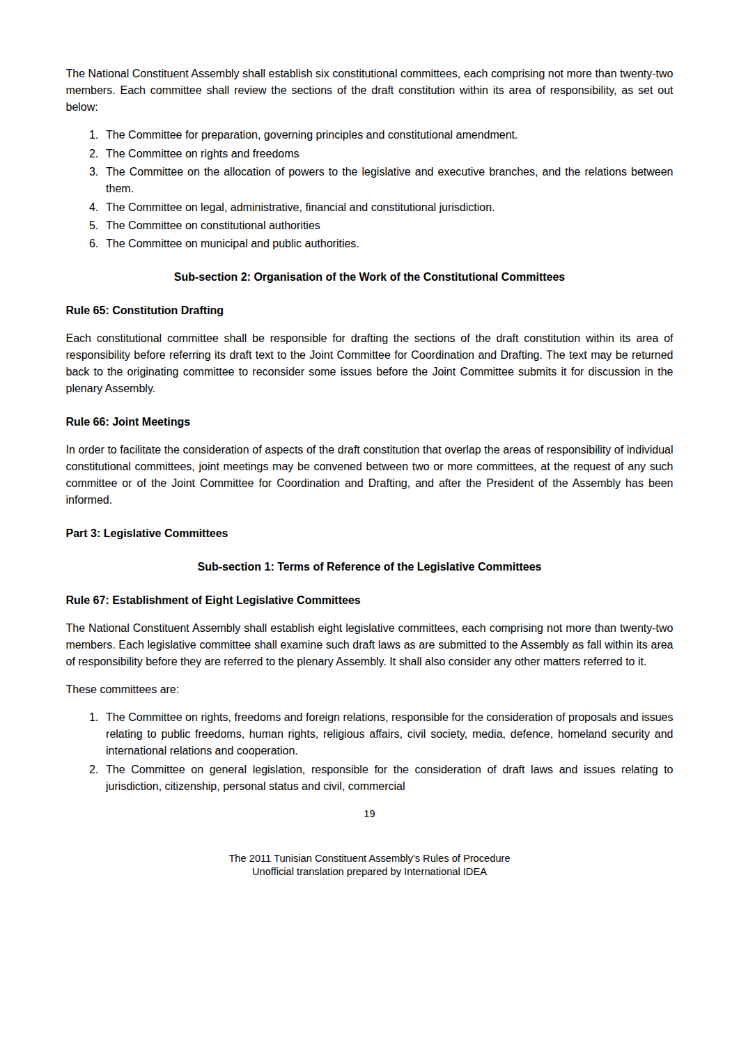The National Constituent Assembly shall establish six constitutional committees, each comprising not more than twenty-two members. Each committee shall review the sections of the draft constitution within its area of responsibility, as set out below:
The Committee for preparation, governing principles and constitutional amendment.
The Committee on rights and freedoms
The Committee on the allocation of powers to the legislative and executive branches, and the relations between them.
The Committee on legal, administrative, financial and constitutional jurisdiction.
The Committee on constitutional authorities
The Committee on municipal and public authorities.
Sub-section 2: Organisation of the Work of the Constitutional Committees
Rule 65: Constitution Drafting
Each constitutional committee shall be responsible for drafting the sections of the draft constitution within its area of responsibility before referring its draft text to the Joint Committee for Coordination and Drafting. The text may be returned back to the originating committee to reconsider some issues before the Joint Committee submits it for discussion in the plenary Assembly.
Rule 66: Joint Meetings
In order to facilitate the consideration of aspects of the draft constitution that overlap the areas of responsibility of individual constitutional committees, joint meetings may be convened between two or more committees, at the request of any such committee or of the Joint Committee for Coordination and Drafting, and after the President of the Assembly has been informed.
Part 3: Legislative Committees
Sub-section 1: Terms of Reference of the Legislative Committees
Rule 67: Establishment of Eight Legislative Committees
The National Constituent Assembly shall establish eight legislative committees, each comprising not more than twenty-two members. Each legislative committee shall examine such draft laws as are submitted to the Assembly as fall within its area of responsibility before they are referred to the plenary Assembly. It shall also consider any other matters referred to it.
These committees are:
The Committee on rights, freedoms and foreign relations, responsible for the consideration of proposals and issues relating to public freedoms, human rights, religious affairs, civil society, media, defence, homeland security and international relations and cooperation.
The Committee on general legislation, responsible for the consideration of draft laws and issues relating to jurisdiction, citizenship, personal status and civil, commercial
19
The 2011 Tunisian Constituent Assembly's Rules of Procedure
Unofficial translation prepared by International IDEA